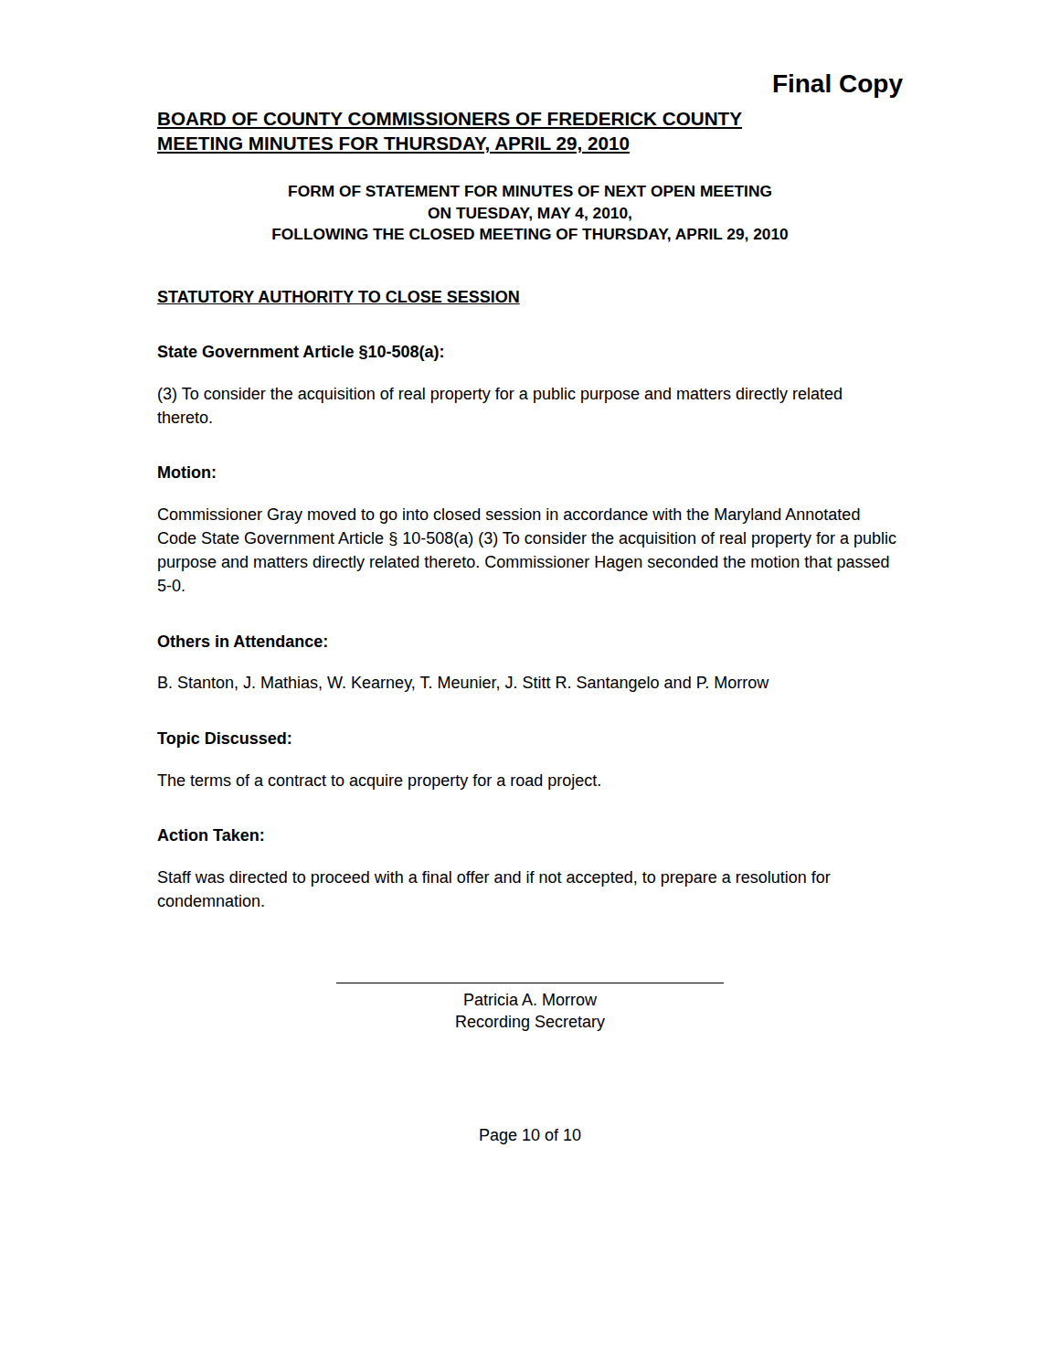Final Copy
BOARD OF COUNTY COMMISSIONERS OF FREDERICK COUNTY MEETING MINUTES FOR THURSDAY, APRIL 29, 2010
FORM OF STATEMENT FOR MINUTES OF NEXT OPEN MEETING
ON TUESDAY, MAY 4, 2010,
FOLLOWING THE CLOSED MEETING OF THURSDAY, APRIL 29, 2010
STATUTORY AUTHORITY TO CLOSE SESSION
State Government Article §10-508(a):
(3) To consider the acquisition of real property for a public purpose and matters directly related thereto.
Motion:
Commissioner Gray moved to go into closed session in accordance with the Maryland Annotated Code State Government Article § 10-508(a) (3) To consider the acquisition of real property for a public purpose and matters directly related thereto. Commissioner Hagen seconded the motion that passed 5-0.
Others in Attendance:
B. Stanton, J. Mathias, W. Kearney, T. Meunier, J. Stitt R. Santangelo and P. Morrow
Topic Discussed:
The terms of a contract to acquire property for a road project.
Action Taken:
Staff was directed to proceed with a final offer and if not accepted, to prepare a resolution for condemnation.
Patricia A. Morrow Recording Secretary
Page 10 of 10